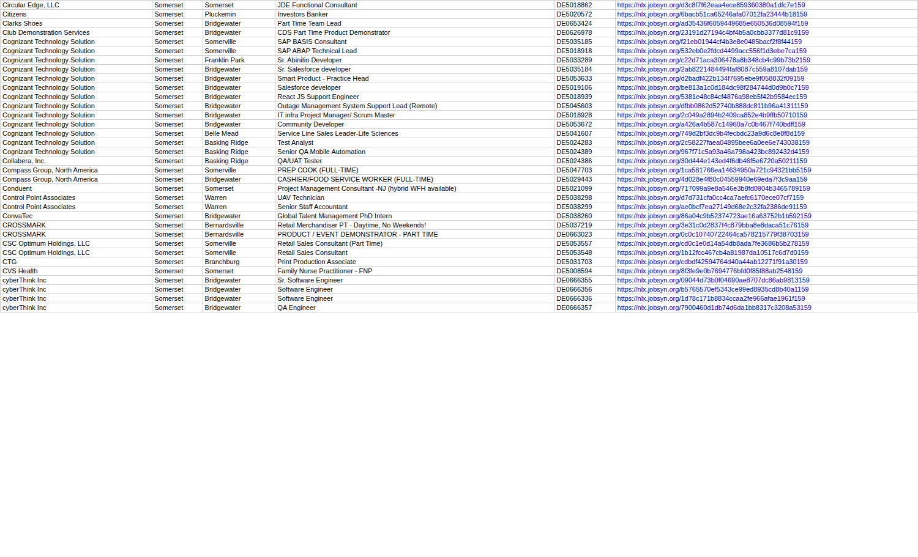| Circular Edge, LLC | Somerset | Somerset | JDE Functional Consultant | DE5018862 | https://nlx.jobsyn.org/d3c8f7f62eaa4ece859360380a1dfc7e159 |
| Citizens | Somerset | Pluckemin | Investors Banker | DE5020572 | https://nlx.jobsyn.org/6bacb51ca65246afa07012fa23444b18159 |
| Clarks Shoes | Somerset | Bridgewater | Part Time Team Lead | DE0653424 | https://nlx.jobsyn.org/ad35436f6059449685e650536d08594f159 |
| Club Demonstration Services | Somerset | Bridgewater | CDS Part Time Product Demonstrator | DE0626978 | https://nlx.jobsyn.org/23191d27194c4bf4b5a0cbb3377d81c9159 |
| Cognizant Technology Solution | Somerset | Somerville | SAP BASIS Consultant | DE5035185 | https://nlx.jobsyn.org/f21eb01944cf4b3e8e0485bacf2f8f44159 |
| Cognizant Technology Solution | Somerset | Somerville | SAP ABAP Technical Lead | DE5018918 | https://nlx.jobsyn.org/532eb0e2fdcd4499acc556f1d3ebe7ca159 |
| Cognizant Technology Solution | Somerset | Franklin Park | Sr. Abinitio Developer | DE5033289 | https://nlx.jobsyn.org/c22d71aca306478a8b348cb4c99b73b2159 |
| Cognizant Technology Solution | Somerset | Bridgewater | Sr. Salesforce developer | DE5035184 | https://nlx.jobsyn.org/2ab8221484494faf8087c559a8107dab159 |
| Cognizant Technology Solution | Somerset | Bridgewater | Smart Product - Practice Head | DE5053633 | https://nlx.jobsyn.org/d2badf422b134f7695ebe9f058832f09159 |
| Cognizant Technology Solution | Somerset | Bridgewater | Salesforce developer | DE5019106 | https://nlx.jobsyn.org/be813a1c0d184dc98f284744d0d9b0c7159 |
| Cognizant Technology Solution | Somerset | Bridgewater | React JS Support Engineer | DE5018939 | https://nlx.jobsyn.org/5381e48c84cf4876a98eb5f42b9584ec159 |
| Cognizant Technology Solution | Somerset | Bridgewater | Outage Management System Support Lead (Remote) | DE5045603 | https://nlx.jobsyn.org/dfbb0862d52740b888dc811b96a41311159 |
| Cognizant Technology Solution | Somerset | Bridgewater | IT infra Project Manager/ Scrum Master | DE5018928 | https://nlx.jobsyn.org/2c049a2894b2409ca852e4b9ffb50710159 |
| Cognizant Technology Solution | Somerset | Bridgewater | Community Developer | DE5053672 | https://nlx.jobsyn.org/a426a4b587c14960a7c0b467f740bdff159 |
| Cognizant Technology Solution | Somerset | Belle Mead | Service Line Sales Leader-Life Sciences | DE5041607 | https://nlx.jobsyn.org/749d2bf3dc9b4fecbdc23a9d6c8e8f8d159 |
| Cognizant Technology Solution | Somerset | Basking Ridge | Test Analyst | DE5024283 | https://nlx.jobsyn.org/2c58227faea04895bee6a0ee6e743038159 |
| Cognizant Technology Solution | Somerset | Basking Ridge | Senior QA Mobile Automation | DE5024389 | https://nlx.jobsyn.org/967f71c5a93a46a798a423bc892432d4159 |
| Collabera, Inc. | Somerset | Basking Ridge | QA/UAT Tester | DE5024386 | https://nlx.jobsyn.org/30d444e143ed4f6db46f5e6720a50211159 |
| Compass Group, North America | Somerset | Somerville | PREP COOK (FULL-TIME) | DE5047703 | https://nlx.jobsyn.org/1ca581766ea14634950a721c94321bb5159 |
| Compass Group, North America | Somerset | Bridgewater | CASHIER/FOOD SERVICE WORKER (FULL-TIME) | DE5029443 | https://nlx.jobsyn.org/4d028e4f80c04559940e69eda7f3c9aa159 |
| Conduent | Somerset | Somerset | Project Management Consultant -NJ (hybrid WFH available) | DE5021099 | https://nlx.jobsyn.org/717099a9e8a546e3b8fd0904b3465789159 |
| Control Point Associates | Somerset | Warren | UAV Technician | DE5038298 | https://nlx.jobsyn.org/d7d731cfa0cc4ca7aefc6170ece07cf7159 |
| Control Point Associates | Somerset | Warren | Senior Staff Accountant | DE5038299 | https://nlx.jobsyn.org/ae0bcf7ea27149d68e2c32fa2386de91159 |
| ConvaTec | Somerset | Bridgewater | Global Talent Management PhD Intern | DE5038260 | https://nlx.jobsyn.org/86a04c9b52374723ae16a63752b1b592159 |
| CROSSMARK | Somerset | Bernardsville | Retail Merchandiser PT - Daytime, No Weekends! | DE5037219 | https://nlx.jobsyn.org/3e31c0d2837f4c879bba8e8daca51c76159 |
| CROSSMARK | Somerset | Bernardsville | PRODUCT / EVENT DEMONSTRATOR - PART TIME | DE0663023 | https://nlx.jobsyn.org/0c0c10740722464ca578215779f38703159 |
| CSC Optimum Holdings, LLC | Somerset | Somerville | Retail Sales Consultant (Part Time) | DE5053557 | https://nlx.jobsyn.org/cd0c1e0d14a54db8ada7fe3686b5b278159 |
| CSC Optimum Holdings, LLC | Somerset | Somerville | Retail Sales Consultant | DE5053548 | https://nlx.jobsyn.org/1b12fcc467cb4a81987da10517c6d7d0159 |
| CTG | Somerset | Branchburg | Print Production Associate | DE5031703 | https://nlx.jobsyn.org/cdbdf42594764d40a44ab12271f91a30159 |
| CVS Health | Somerset | Somerset | Family Nurse Practitioner - FNP | DE5008594 | https://nlx.jobsyn.org/8f3fe9e0b7694776bfd0f85f88ab2548159 |
| cyberThink Inc | Somerset | Bridgewater | Sr. Software Engineer | DE0666355 | https://nlx.jobsyn.org/09044d73b0f04690ae8707dc86ab9813159 |
| cyberThink Inc | Somerset | Bridgewater | Software Engineer | DE0666356 | https://nlx.jobsyn.org/b5765570ef5343ce99ed8935cd8b40a1159 |
| cyberThink Inc | Somerset | Bridgewater | Software Engineer | DE0666336 | https://nlx.jobsyn.org/1d78c171b8834ccaa2fe966afae1961f159 |
| cyberThink Inc | Somerset | Bridgewater | QA Engineer | DE0666357 | https://nlx.jobsyn.org/7900460d1db74d6da1bb8317c3208a53159 |